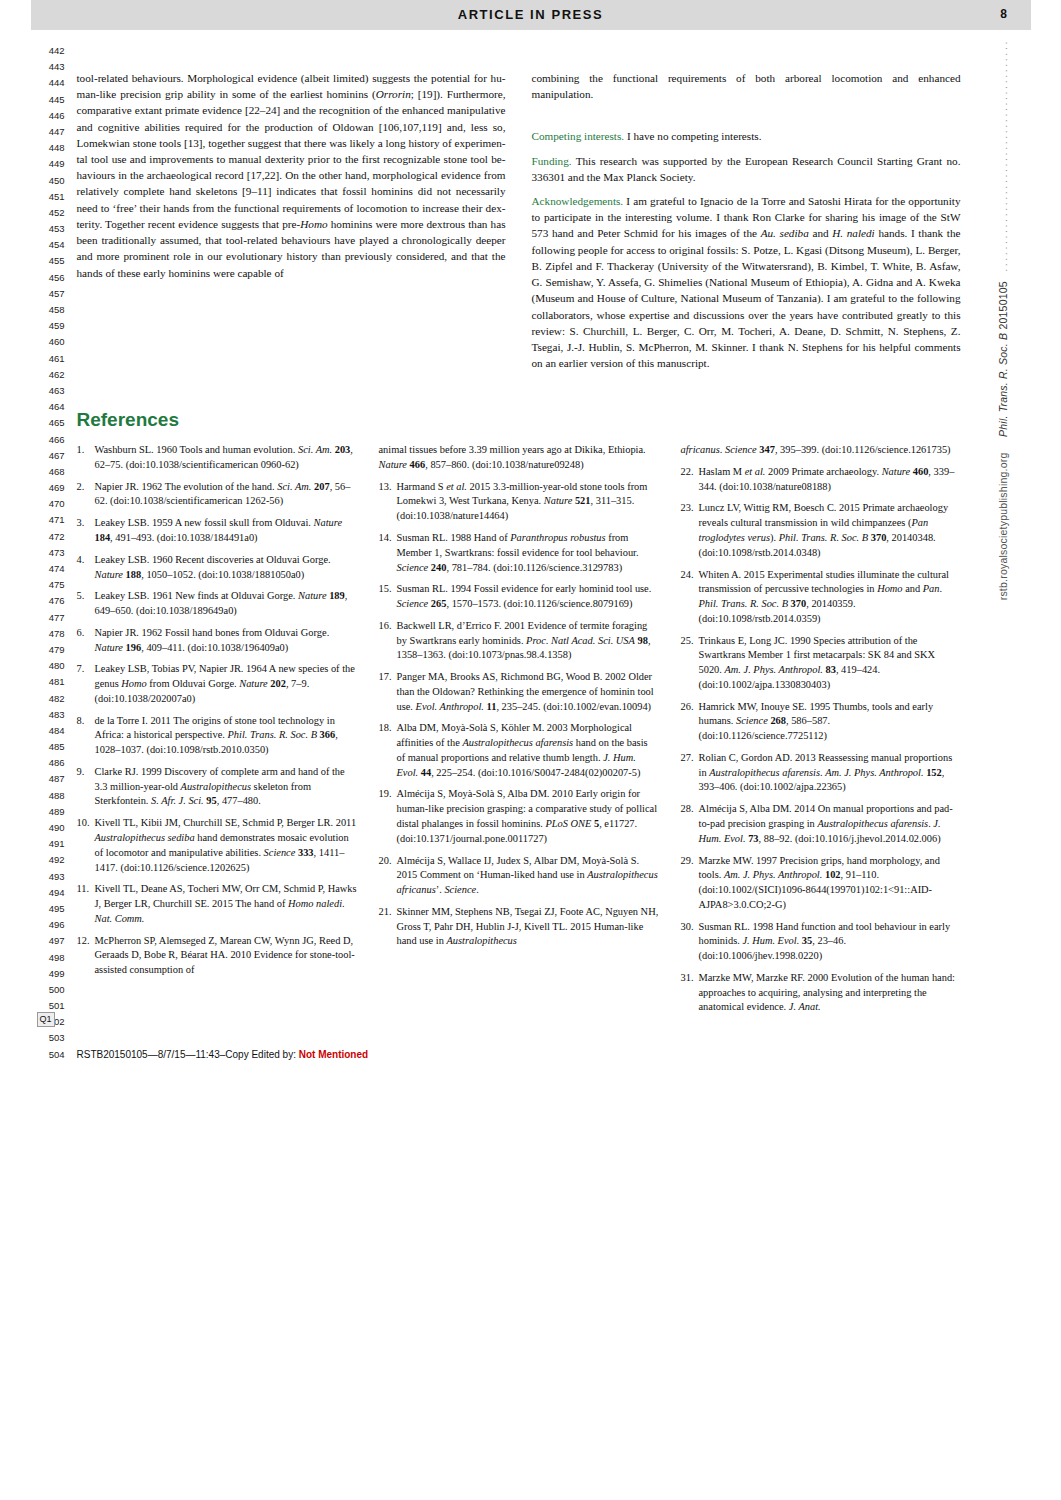ARTICLE IN PRESS
8
rstb.royalsocietypublishing.org Phil. Trans. R. Soc. B 20150105 ..........................................
442
443
444
445
446
447
448
449
450
451
452
453
454
455
456
457
458
459
460
461
462
463
464
465
466
467
468
469
470
471
472
473
474
475
476
477
478
479
480
481
482
483
484
485
486
487
488
489
490
491
492
493
494
495
496
497
498
499
500
501
502
503
504
tool-related behaviours. Morphological evidence (albeit limited) suggests the potential for human-like precision grip ability in some of the earliest hominins (Orrorin; [19]). Furthermore, comparative extant primate evidence [22–24] and the recognition of the enhanced manipulative and cognitive abilities required for the production of Oldowan [106,107,119] and, less so, Lomekwian stone tools [13], together suggest that there was likely a long history of experimental tool use and improvements to manual dexterity prior to the first recognizable stone tool behaviours in the archaeological record [17,22]. On the other hand, morphological evidence from relatively complete hand skeletons [9–11] indicates that fossil hominins did not necessarily need to ‘free’ their hands from the functional requirements of locomotion to increase their dexterity. Together recent evidence suggests that pre-Homo hominins were more dextrous than has been traditionally assumed, that tool-related behaviours have played a chronologically deeper and more prominent role in our evolutionary history than previously considered, and that the hands of these early hominins were capable of
combining the functional requirements of both arboreal locomotion and enhanced manipulation.
Competing interests. I have no competing interests.
Funding. This research was supported by the European Research Council Starting Grant no. 336301 and the Max Planck Society.
Acknowledgements. I am grateful to Ignacio de la Torre and Satoshi Hirata for the opportunity to participate in the interesting volume. I thank Ron Clarke for sharing his image of the StW 573 hand and Peter Schmid for his images of the Au. sediba and H. naledi hands. I thank the following people for access to original fossils: S. Potze, L. Kgasi (Ditsong Museum), L. Berger, B. Zipfel and F. Thackeray (University of the Witwatersrand), B. Kimbel, T. White, B. Asfaw, G. Semishaw, Y. Assefa, G. Shimelies (National Museum of Ethiopia), A. Gidna and A. Kweka (Museum and House of Culture, National Museum of Tanzania). I am grateful to the following collaborators, whose expertise and discussions over the years have contributed greatly to this review: S. Churchill, L. Berger, C. Orr, M. Tocheri, A. Deane, D. Schmitt, N. Stephens, Z. Tsegai, J.-J. Hublin, S. McPherron, M. Skinner. I thank N. Stephens for his helpful comments on an earlier version of this manuscript.
References
1. Washburn SL. 1960 Tools and human evolution. Sci. Am. 203, 62–75. (doi:10.1038/scientificamerican 0960-62)
2. Napier JR. 1962 The evolution of the hand. Sci. Am. 207, 56–62. (doi:10.1038/scientificamerican 1262-56)
3. Leakey LSB. 1959 A new fossil skull from Olduvai. Nature 184, 491–493. (doi:10.1038/184491a0)
4. Leakey LSB. 1960 Recent discoveries at Olduvai Gorge. Nature 188, 1050–1052. (doi:10.1038/1881050a0)
5. Leakey LSB. 1961 New finds at Olduvai Gorge. Nature 189, 649–650. (doi:10.1038/189649a0)
6. Napier JR. 1962 Fossil hand bones from Olduvai Gorge. Nature 196, 409–411. (doi:10.1038/196409a0)
7. Leakey LSB, Tobias PV, Napier JR. 1964 A new species of the genus Homo from Olduvai Gorge. Nature 202, 7–9. (doi:10.1038/202007a0)
8. de la Torre I. 2011 The origins of stone tool technology in Africa: a historical perspective. Phil. Trans. R. Soc. B 366, 1028–1037. (doi:10.1098/rstb.2010.0350)
9. Clarke RJ. 1999 Discovery of complete arm and hand of the 3.3 million-year-old Australopithecus skeleton from Sterkfontein. S. Afr. J. Sci. 95, 477–480.
10. Kivell TL, Kibii JM, Churchill SE, Schmid P, Berger LR. 2011 Australopithecus sediba hand demonstrates mosaic evolution of locomotor and manipulative abilities. Science 333, 1411–1417. (doi:10.1126/science.1202625)
11. Kivell TL, Deane AS, Tocheri MW, Orr CM, Schmid P, Hawks J, Berger LR, Churchill SE. 2015 The hand of Homo naledi. Nat. Comm.
12. McPherron SP, Alemseged Z, Marean CW, Wynn JG, Reed D, Geraads D, Bobe R, Béarat HA. 2010 Evidence for stone-tool-assisted consumption of
animal tissues before 3.39 million years ago at Dikika, Ethiopia. Nature 466, 857–860. (doi:10.1038/nature09248)
13. Harmand S et al. 2015 3.3-million-year-old stone tools from Lomekwi 3, West Turkana, Kenya. Nature 521, 311–315. (doi:10.1038/nature14464)
14. Susman RL. 1988 Hand of Paranthropus robustus from Member 1, Swartkrans: fossil evidence for tool behaviour. Science 240, 781–784. (doi:10.1126/science.3129783)
15. Susman RL. 1994 Fossil evidence for early hominid tool use. Science 265, 1570–1573. (doi:10.1126/science.8079169)
16. Backwell LR, d’Errico F. 2001 Evidence of termite foraging by Swartkrans early hominids. Proc. Natl Acad. Sci. USA 98, 1358–1363. (doi:10.1073/pnas.98.4.1358)
17. Panger MA, Brooks AS, Richmond BG, Wood B. 2002 Older than the Oldowan? Rethinking the emergence of hominin tool use. Evol. Anthropol. 11, 235–245. (doi:10.1002/evan.10094)
18. Alba DM, Moyà-Solà S, Köhler M. 2003 Morphological affinities of the Australopithecus afarensis hand on the basis of manual proportions and relative thumb length. J. Hum. Evol. 44, 225–254. (doi:10.1016/S0047-2484(02)00207-5)
19. Almécija S, Moyà-Solà S, Alba DM. 2010 Early origin for human-like precision grasping: a comparative study of pollical distal phalanges in fossil hominins. PLoS ONE 5, e11727. (doi:10.1371/journal.pone.0011727)
20. Almécija S, Wallace IJ, Judex S, Albar DM, Moyà-Solà S. 2015 Comment on ‘Human-liked hand use in Australopithecus africanus’. Science.
21. Skinner MM, Stephens NB, Tsegai ZJ, Foote AC, Nguyen NH, Gross T, Pahr DH, Hublin J-J, Kivell TL. 2015 Human-like hand use in Australopithecus
africanus. Science 347, 395–399. (doi:10.1126/science.1261735)
22. Haslam M et al. 2009 Primate archaeology. Nature 460, 339–344. (doi:10.1038/nature08188)
23. Luncz LV, Wittig RM, Boesch C. 2015 Primate archaeology reveals cultural transmission in wild chimpanzees (Pan troglodytes verus). Phil. Trans. R. Soc. B 370, 20140348. (doi:10.1098/rstb.2014.0348)
24. Whiten A. 2015 Experimental studies illuminate the cultural transmission of percussive technologies in Homo and Pan. Phil. Trans. R. Soc. B 370, 20140359. (doi:10.1098/rstb.2014.0359)
25. Trinkaus E, Long JC. 1990 Species attribution of the Swartkrans Member 1 first metacarpals: SK 84 and SKX 5020. Am. J. Phys. Anthropol. 83, 419–424. (doi:10.1002/ajpa.1330830403)
26. Hamrick MW, Inouye SE. 1995 Thumbs, tools and early humans. Science 268, 586–587. (doi:10.1126/science.7725112)
27. Rolian C, Gordon AD. 2013 Reassessing manual proportions in Australopithecus afarensis. Am. J. Phys. Anthropol. 152, 393–406. (doi:10.1002/ajpa.22365)
28. Almécija S, Alba DM. 2014 On manual proportions and pad-to-pad precision grasping in Australopithecus afarensis. J. Hum. Evol. 73, 88–92. (doi:10.1016/j.jhevol.2014.02.006)
29. Marzke MW. 1997 Precision grips, hand morphology, and tools. Am. J. Phys. Anthropol. 102, 91–110. (doi:10.1002/(SICI)1096-8644(199701)102:1<91::AID-AJPA8>3.0.CO;2-G)
30. Susman RL. 1998 Hand function and tool behaviour in early hominids. J. Hum. Evol. 35, 23–46. (doi:10.1006/jhev.1998.0220)
31. Marzke MW, Marzke RF. 2000 Evolution of the human hand: approaches to acquiring, analysing and interpreting the anatomical evidence. J. Anat.
Q1
RSTB20150105—8/7/15—11:43–Copy Edited by: Not Mentioned